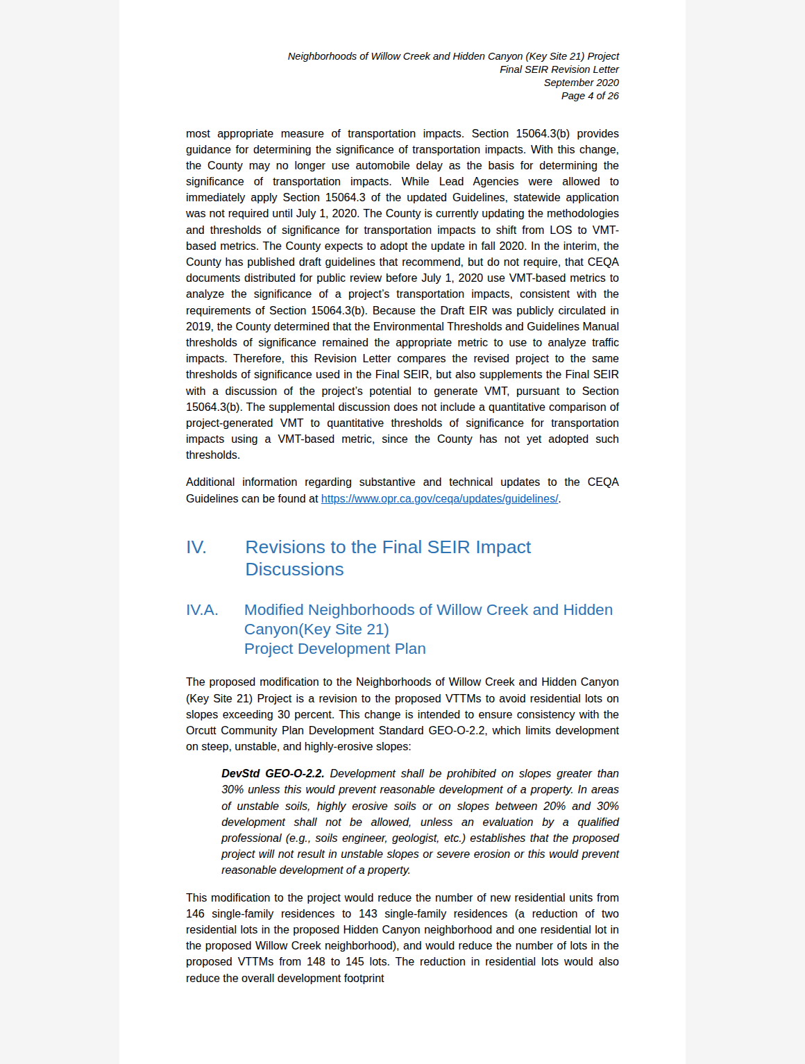Neighborhoods of Willow Creek and Hidden Canyon (Key Site 21) Project
Final SEIR Revision Letter
September 2020
Page 4 of 26
most appropriate measure of transportation impacts. Section 15064.3(b) provides guidance for determining the significance of transportation impacts. With this change, the County may no longer use automobile delay as the basis for determining the significance of transportation impacts. While Lead Agencies were allowed to immediately apply Section 15064.3 of the updated Guidelines, statewide application was not required until July 1, 2020. The County is currently updating the methodologies and thresholds of significance for transportation impacts to shift from LOS to VMT-based metrics. The County expects to adopt the update in fall 2020. In the interim, the County has published draft guidelines that recommend, but do not require, that CEQA documents distributed for public review before July 1, 2020 use VMT-based metrics to analyze the significance of a project’s transportation impacts, consistent with the requirements of Section 15064.3(b). Because the Draft EIR was publicly circulated in 2019, the County determined that the Environmental Thresholds and Guidelines Manual thresholds of significance remained the appropriate metric to use to analyze traffic impacts. Therefore, this Revision Letter compares the revised project to the same thresholds of significance used in the Final SEIR, but also supplements the Final SEIR with a discussion of the project’s potential to generate VMT, pursuant to Section 15064.3(b). The supplemental discussion does not include a quantitative comparison of project-generated VMT to quantitative thresholds of significance for transportation impacts using a VMT-based metric, since the County has not yet adopted such thresholds.
Additional information regarding substantive and technical updates to the CEQA Guidelines can be found at https://www.opr.ca.gov/ceqa/updates/guidelines/.
IV. Revisions to the Final SEIR Impact Discussions
IV.A. Modified Neighborhoods of Willow Creek and Hidden Canyon(Key Site 21)
Project Development Plan
The proposed modification to the Neighborhoods of Willow Creek and Hidden Canyon (Key Site 21) Project is a revision to the proposed VTTMs to avoid residential lots on slopes exceeding 30 percent. This change is intended to ensure consistency with the Orcutt Community Plan Development Standard GEO-O-2.2, which limits development on steep, unstable, and highly-erosive slopes:
DevStd GEO-O-2.2. Development shall be prohibited on slopes greater than 30% unless this would prevent reasonable development of a property. In areas of unstable soils, highly erosive soils or on slopes between 20% and 30% development shall not be allowed, unless an evaluation by a qualified professional (e.g., soils engineer, geologist, etc.) establishes that the proposed project will not result in unstable slopes or severe erosion or this would prevent reasonable development of a property.
This modification to the project would reduce the number of new residential units from 146 single-family residences to 143 single-family residences (a reduction of two residential lots in the proposed Hidden Canyon neighborhood and one residential lot in the proposed Willow Creek neighborhood), and would reduce the number of lots in the proposed VTTMs from 148 to 145 lots. The reduction in residential lots would also reduce the overall development footprint